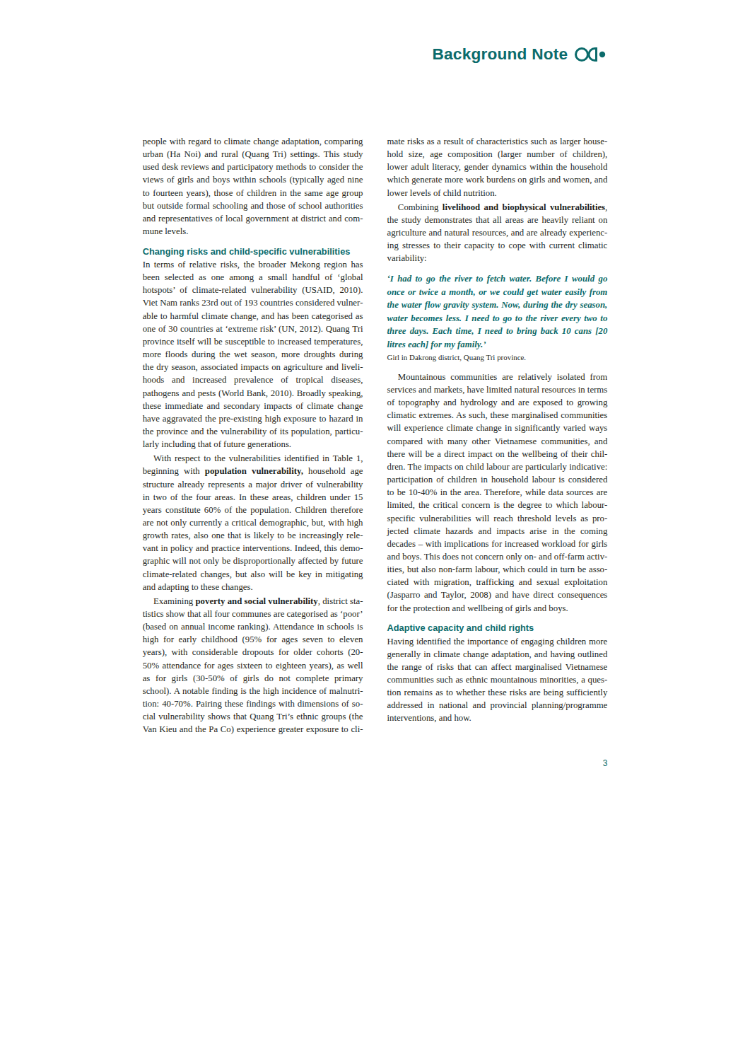Background Note
people with regard to climate change adaptation, comparing urban (Ha Noi) and rural (Quang Tri) settings. This study used desk reviews and participatory methods to consider the views of girls and boys within schools (typically aged nine to fourteen years), those of children in the same age group but outside formal schooling and those of school authorities and representatives of local government at district and commune levels.
Changing risks and child-specific vulnerabilities
In terms of relative risks, the broader Mekong region has been selected as one among a small handful of ‘global hotspots’ of climate-related vulnerability (USAID, 2010). Viet Nam ranks 23rd out of 193 countries considered vulnerable to harmful climate change, and has been categorised as one of 30 countries at ‘extreme risk’ (UN, 2012). Quang Tri province itself will be susceptible to increased temperatures, more floods during the wet season, more droughts during the dry season, associated impacts on agriculture and livelihoods and increased prevalence of tropical diseases, pathogens and pests (World Bank, 2010). Broadly speaking, these immediate and secondary impacts of climate change have aggravated the pre-existing high exposure to hazard in the province and the vulnerability of its population, particularly including that of future generations.
With respect to the vulnerabilities identified in Table 1, beginning with population vulnerability, household age structure already represents a major driver of vulnerability in two of the four areas. In these areas, children under 15 years constitute 60% of the population. Children therefore are not only currently a critical demographic, but, with high growth rates, also one that is likely to be increasingly relevant in policy and practice interventions. Indeed, this demographic will not only be disproportionally affected by future climate-related changes, but also will be key in mitigating and adapting to these changes.
Examining poverty and social vulnerability, district statistics show that all four communes are categorised as ‘poor’ (based on annual income ranking). Attendance in schools is high for early childhood (95% for ages seven to eleven years), with considerable dropouts for older cohorts (20-50% attendance for ages sixteen to eighteen years), as well as for girls (30-50% of girls do not complete primary school). A notable finding is the high incidence of malnutrition: 40-70%. Pairing these findings with dimensions of social vulnerability shows that Quang Tri’s ethnic groups (the Van Kieu and the Pa Co) experience greater exposure to climate risks as a result of characteristics such as larger household size, age composition (larger number of children), lower adult literacy, gender dynamics within the household which generate more work burdens on girls and women, and lower levels of child nutrition.
Combining livelihood and biophysical vulnerabilities, the study demonstrates that all areas are heavily reliant on agriculture and natural resources, and are already experiencing stresses to their capacity to cope with current climatic variability:
‘I had to go the river to fetch water. Before I would go once or twice a month, or we could get water easily from the water flow gravity system. Now, during the dry season, water becomes less. I need to go to the river every two to three days. Each time, I need to bring back 10 cans [20 litres each] for my family.’
Girl in Dakrong district, Quang Tri province.
Mountainous communities are relatively isolated from services and markets, have limited natural resources in terms of topography and hydrology and are exposed to growing climatic extremes. As such, these marginalised communities will experience climate change in significantly varied ways compared with many other Vietnamese communities, and there will be a direct impact on the wellbeing of their children. The impacts on child labour are particularly indicative: participation of children in household labour is considered to be 10-40% in the area. Therefore, while data sources are limited, the critical concern is the degree to which labour-specific vulnerabilities will reach threshold levels as projected climate hazards and impacts arise in the coming decades – with implications for increased workload for girls and boys. This does not concern only on- and off-farm activities, but also non-farm labour, which could in turn be associated with migration, trafficking and sexual exploitation (Jasparro and Taylor, 2008) and have direct consequences for the protection and wellbeing of girls and boys.
Adaptive capacity and child rights
Having identified the importance of engaging children more generally in climate change adaptation, and having outlined the range of risks that can affect marginalised Vietnamese communities such as ethnic mountainous minorities, a question remains as to whether these risks are being sufficiently addressed in national and provincial planning/programme interventions, and how.
3